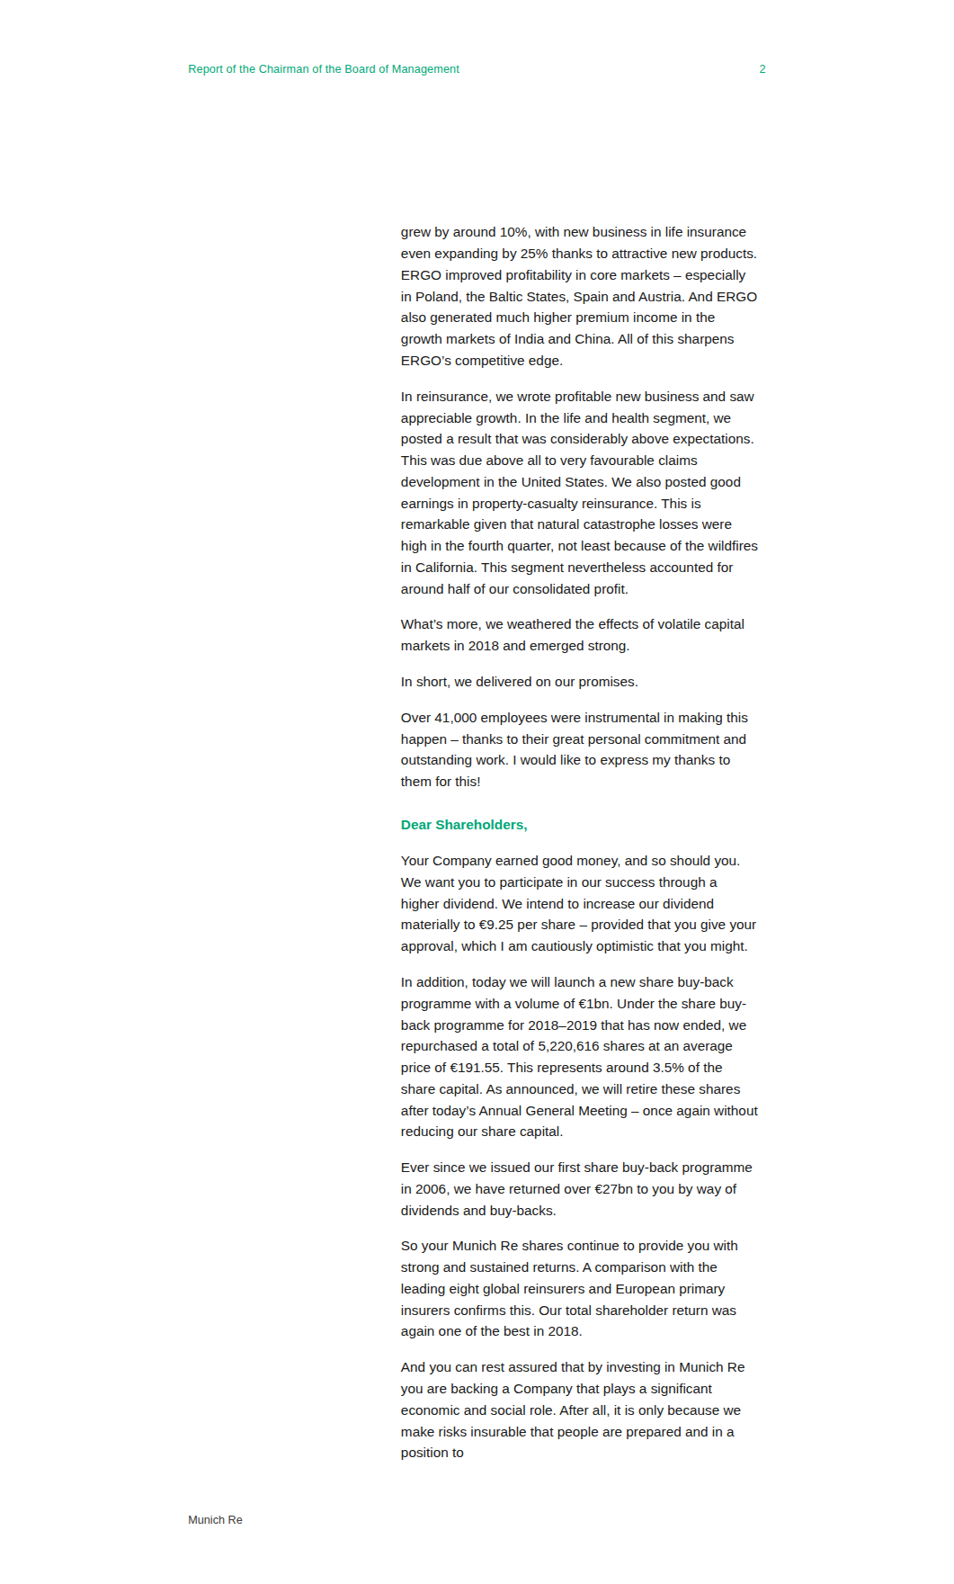Report of the Chairman of the Board of Management 2
grew by around 10%, with new business in life insurance even expanding by 25% thanks to attractive new products. ERGO improved profitability in core markets – especially in Poland, the Baltic States, Spain and Austria. And ERGO also generated much higher premium income in the growth markets of India and China. All of this sharpens ERGO’s competitive edge.
In reinsurance, we wrote profitable new business and saw appreciable growth. In the life and health segment, we posted a result that was considerably above expectations. This was due above all to very favourable claims development in the United States. We also posted good earnings in property-casualty reinsurance. This is remarkable given that natural catastrophe losses were high in the fourth quarter, not least because of the wildfires in California. This segment nevertheless accounted for around half of our consolidated profit.
What’s more, we weathered the effects of volatile capital markets in 2018 and emerged strong.
In short, we delivered on our promises.
Over 41,000 employees were instrumental in making this happen – thanks to their great personal commitment and outstanding work. I would like to express my thanks to them for this!
Dear Shareholders,
Your Company earned good money, and so should you. We want you to participate in our success through a higher dividend. We intend to increase our dividend materially to €9.25 per share – provided that you give your approval, which I am cautiously optimistic that you might.
In addition, today we will launch a new share buy-back programme with a volume of €1bn. Under the share buy-back programme for 2018–2019 that has now ended, we repurchased a total of 5,220,616 shares at an average price of €191.55. This represents around 3.5% of the share capital. As announced, we will retire these shares after today’s Annual General Meeting – once again without reducing our share capital.
Ever since we issued our first share buy-back programme in 2006, we have returned over €27bn to you by way of dividends and buy-backs.
So your Munich Re shares continue to provide you with strong and sustained returns. A comparison with the leading eight global reinsurers and European primary insurers confirms this. Our total shareholder return was again one of the best in 2018.
And you can rest assured that by investing in Munich Re you are backing a Company that plays a significant economic and social role. After all, it is only because we make risks insurable that people are prepared and in a position to
Munich Re